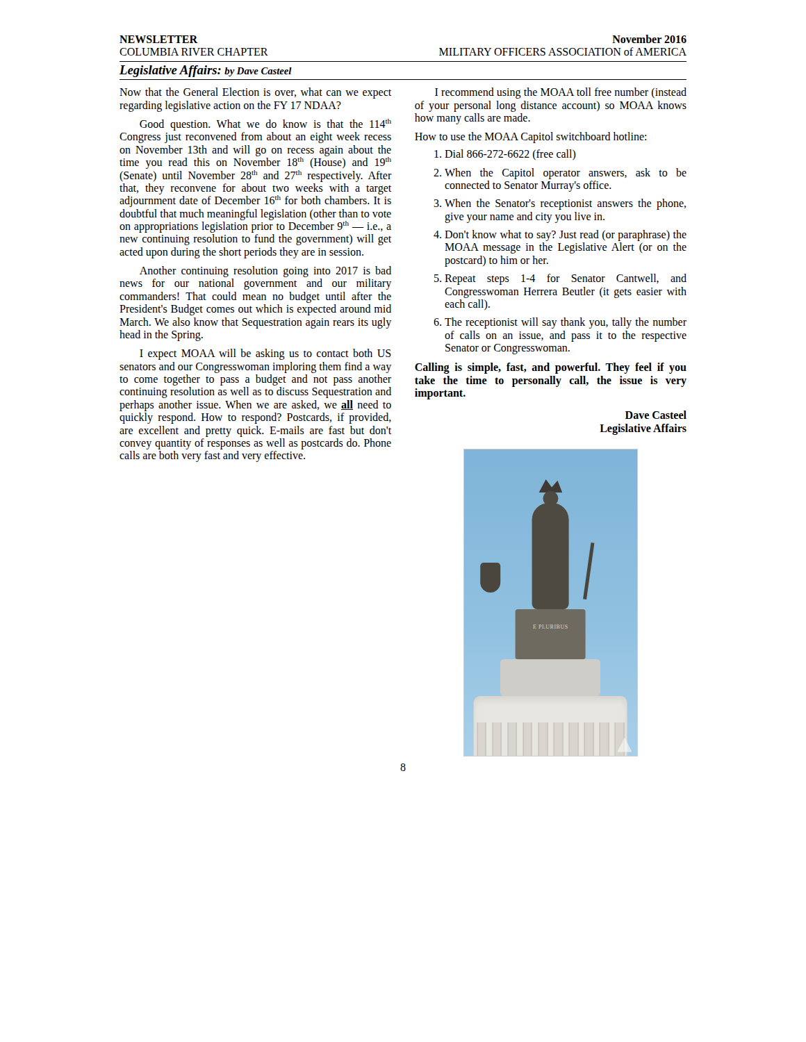NEWSLETTER November 2016
COLUMBIA RIVER CHAPTER MILITARY OFFICERS ASSOCIATION of AMERICA
Legislative Affairs: by Dave Casteel
Now that the General Election is over, what can we expect regarding legislative action on the FY 17 NDAA?
Good question. What we do know is that the 114th Congress just reconvened from about an eight week recess on November 13th and will go on recess again about the time you read this on November 18th (House) and 19th (Senate) until November 28th and 27th respectively. After that, they reconvene for about two weeks with a target adjournment date of December 16th for both chambers. It is doubtful that much meaningful legislation (other than to vote on appropriations legislation prior to December 9th — i.e., a new continuing resolution to fund the government) will get acted upon during the short periods they are in session.
Another continuing resolution going into 2017 is bad news for our national government and our military commanders! That could mean no budget until after the President's Budget comes out which is expected around mid March. We also know that Sequestration again rears its ugly head in the Spring.
I expect MOAA will be asking us to contact both US senators and our Congresswoman imploring them find a way to come together to pass a budget and not pass another continuing resolution as well as to discuss Sequestration and perhaps another issue. When we are asked, we all need to quickly respond. How to respond? Postcards, if provided, are excellent and pretty quick. E-mails are fast but don't convey quantity of responses as well as postcards do. Phone calls are both very fast and very effective.
I recommend using the MOAA toll free number (instead of your personal long distance account) so MOAA knows how many calls are made.
How to use the MOAA Capitol switchboard hotline:
Dial 866-272-6622 (free call)
When the Capitol operator answers, ask to be connected to Senator Murray's office.
When the Senator's receptionist answers the phone, give your name and city you live in.
Don't know what to say? Just read (or paraphrase) the MOAA message in the Legislative Alert (or on the postcard) to him or her.
Repeat steps 1-4 for Senator Cantwell, and Congresswoman Herrera Beutler (it gets easier with each call).
The receptionist will say thank you, tally the number of calls on an issue, and pass it to the respective Senator or Congresswoman.
Calling is simple, fast, and powerful. They feel if you take the time to personally call, the issue is very important.
Dave Casteel
Legislative Affairs
8